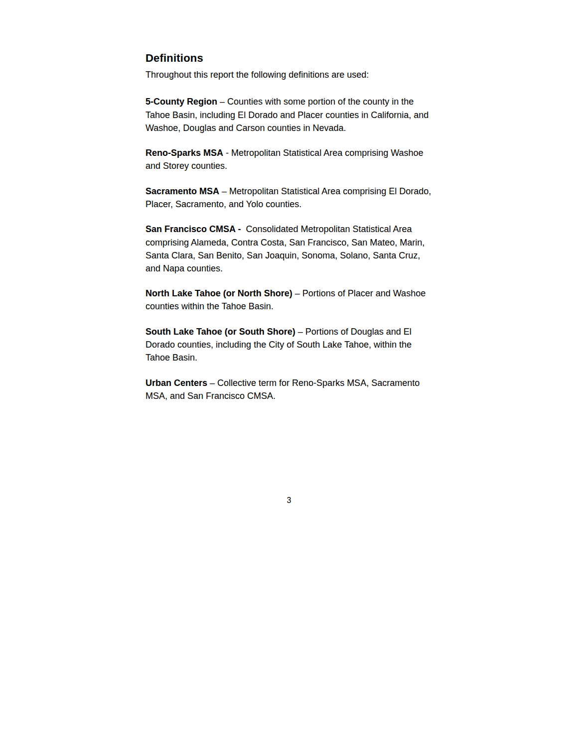Definitions
Throughout this report the following definitions are used:
5-County Region – Counties with some portion of the county in the Tahoe Basin, including El Dorado and Placer counties in California, and Washoe, Douglas and Carson counties in Nevada.
Reno-Sparks MSA - Metropolitan Statistical Area comprising Washoe and Storey counties.
Sacramento MSA – Metropolitan Statistical Area comprising El Dorado, Placer, Sacramento, and Yolo counties.
San Francisco CMSA - Consolidated Metropolitan Statistical Area comprising Alameda, Contra Costa, San Francisco, San Mateo, Marin, Santa Clara, San Benito, San Joaquin, Sonoma, Solano, Santa Cruz, and Napa counties.
North Lake Tahoe (or North Shore) – Portions of Placer and Washoe counties within the Tahoe Basin.
South Lake Tahoe (or South Shore) – Portions of Douglas and El Dorado counties, including the City of South Lake Tahoe, within the Tahoe Basin.
Urban Centers – Collective term for Reno-Sparks MSA, Sacramento MSA, and San Francisco CMSA.
3